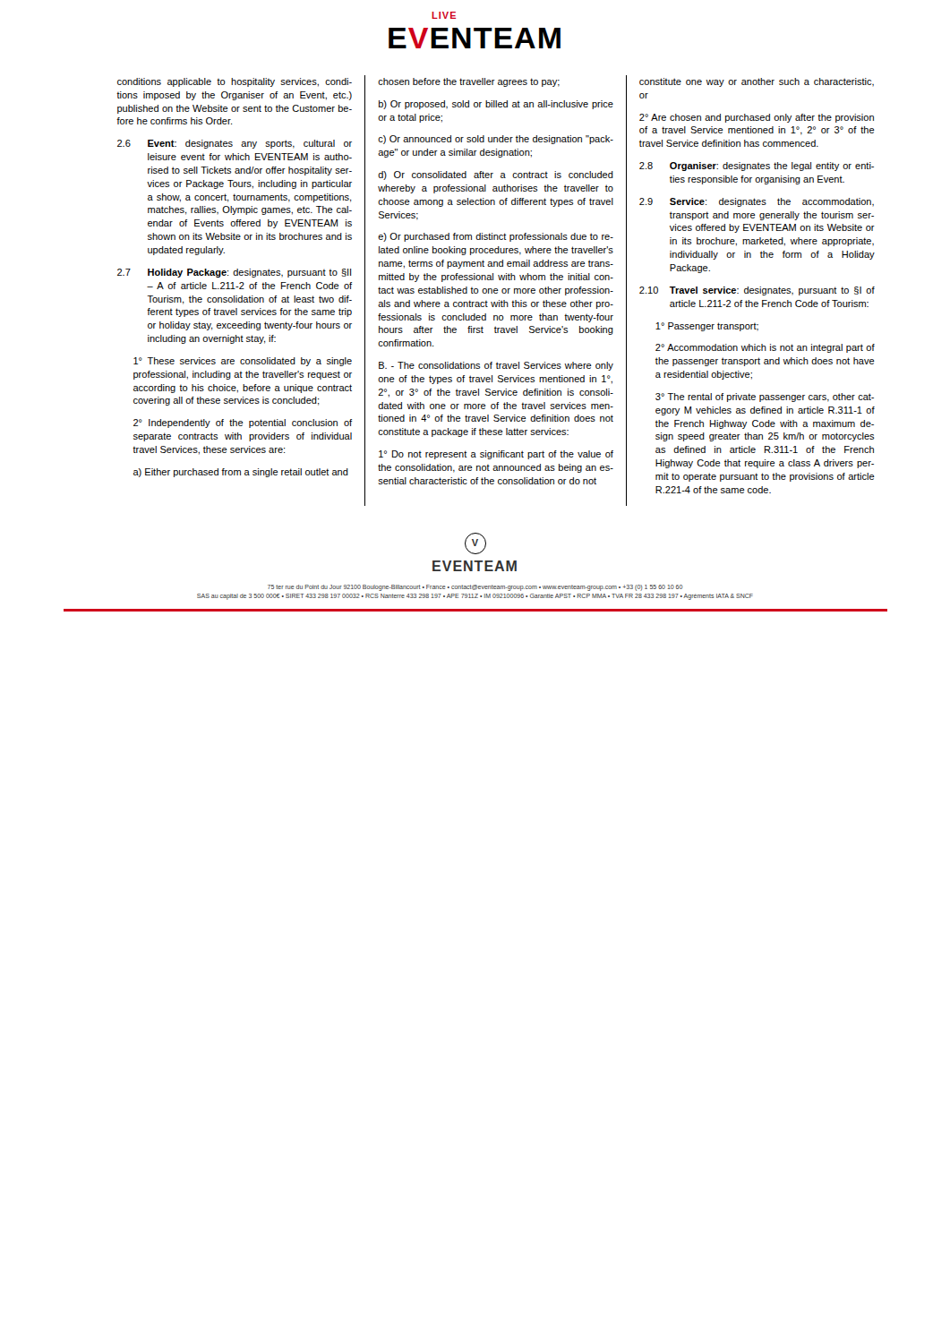LIVEEVENTEAM
conditions applicable to hospitality services, conditions imposed by the Organiser of an Event, etc.) published on the Website or sent to the Customer before he confirms his Order.
2.6
Event: designates any sports, cultural or leisure event for which EVENTEAM is authorised to sell Tickets and/or offer hospitality services or Package Tours, including in particular a show, a concert, tournaments, competitions, matches, rallies, Olympic games, etc. The calendar of Events offered by EVENTEAM is shown on its Website or in its brochures and is updated regularly.
2.7
Holiday Package: designates, pursuant to §II – A of article L.211-2 of the French Code of Tourism, the consolidation of at least two different types of travel services for the same trip or holiday stay, exceeding twenty-four hours or including an overnight stay, if:
1° These services are consolidated by a single professional, including at the traveller's request or according to his choice, before a unique contract covering all of these services is concluded;
2° Independently of the potential conclusion of separate contracts with providers of individual travel Services, these services are:
a) Either purchased from a single retail outlet and
chosen before the traveller agrees to pay;
b) Or proposed, sold or billed at an all-inclusive price or a total price;
c) Or announced or sold under the designation "package" or under a similar designation;
d) Or consolidated after a contract is concluded whereby a professional authorises the traveller to choose among a selection of different types of travel Services;
e) Or purchased from distinct professionals due to related online booking procedures, where the traveller's name, terms of payment and email address are transmitted by the professional with whom the initial contact was established to one or more other professionals and where a contract with this or these other professionals is concluded no more than twenty-four hours after the first travel Service's booking confirmation.
B. - The consolidations of travel Services where only one of the types of travel Services mentioned in 1°, 2°, or 3° of the travel Service definition is consolidated with one or more of the travel services mentioned in 4° of the travel Service definition does not constitute a package if these latter services:
1° Do not represent a significant part of the value of the consolidation, are not announced as being an essential characteristic of the consolidation or do not
constitute one way or another such a characteristic, or
2° Are chosen and purchased only after the provision of a travel Service mentioned in 1°, 2° or 3° of the travel Service definition has commenced.
2.8
Organiser: designates the legal entity or entities responsible for organising an Event.
2.9
Service: designates the accommodation, transport and more generally the tourism services offered by EVENTEAM on its Website or in its brochure, marketed, where appropriate, individually or in the form of a Holiday Package.
2.10
Travel service: designates, pursuant to §I of article L.211-2 of the French Code of Tourism:
1° Passenger transport;
2° Accommodation which is not an integral part of the passenger transport and which does not have a residential objective;
3° The rental of private passenger cars, other category M vehicles as defined in article R.311-1 of the French Highway Code with a maximum design speed greater than 25 km/h or motorcycles as defined in article R.311-1 of the French Highway Code that require a class A drivers permit to operate pursuant to the provisions of article R.221-4 of the same code.
V
EVENTEAM
75 ter rue du Point du Jour 92100 Boulogne-Billancourt • France • contact@eventeam-group.com • www.eventeam-group.com • +33 (0) 1 55 60 10 60
SAS au capital de 3 500 000€ • SIRET 433 298 197 00032 • RCS Nanterre 433 298 197 • APE 7911Z • IM 092100096 • Garantie APST • RCP MMA • TVA FR 28 433 298 197 • Agréments IATA & SNCF